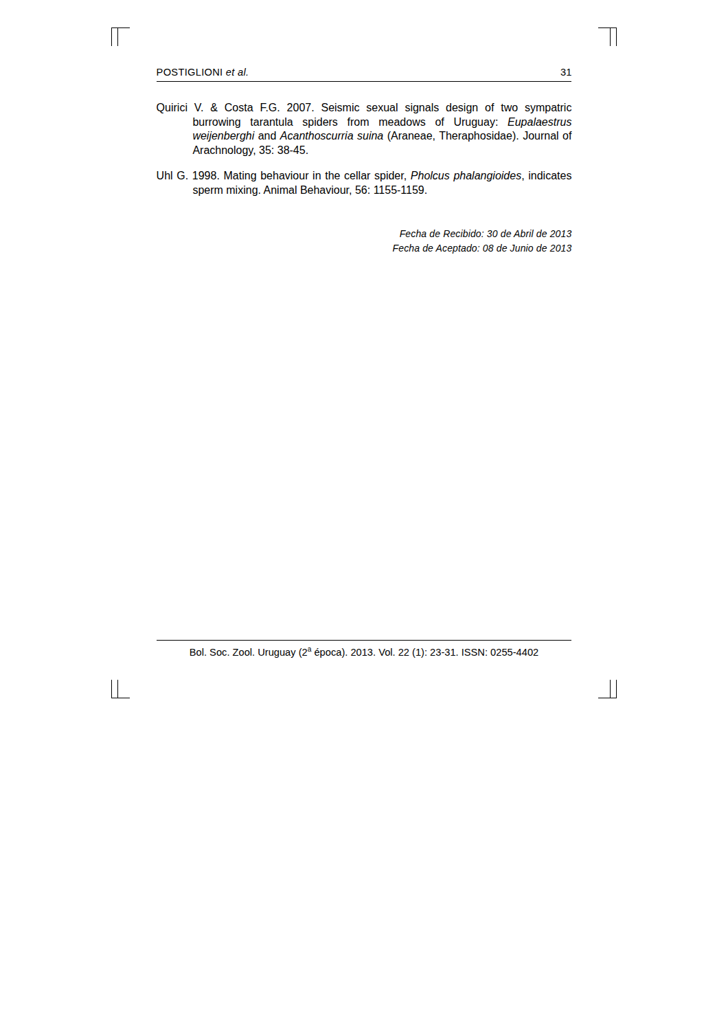POSTIGLIONI et al. 31
Quirici V. & Costa F.G. 2007. Seismic sexual signals design of two sympatric burrowing tarantula spiders from meadows of Uruguay: Eupalaestrus weijenberghi and Acanthoscurria suina (Araneae, Theraphosidae). Journal of Arachnology, 35: 38-45.
Uhl G. 1998. Mating behaviour in the cellar spider, Pholcus phalangioides, indicates sperm mixing. Animal Behaviour, 56: 1155-1159.
Fecha de Recibido: 30 de Abril de 2013
Fecha de Aceptado: 08 de Junio de 2013
Bol. Soc. Zool. Uruguay (2a época). 2013. Vol. 22 (1): 23-31. ISSN: 0255-4402